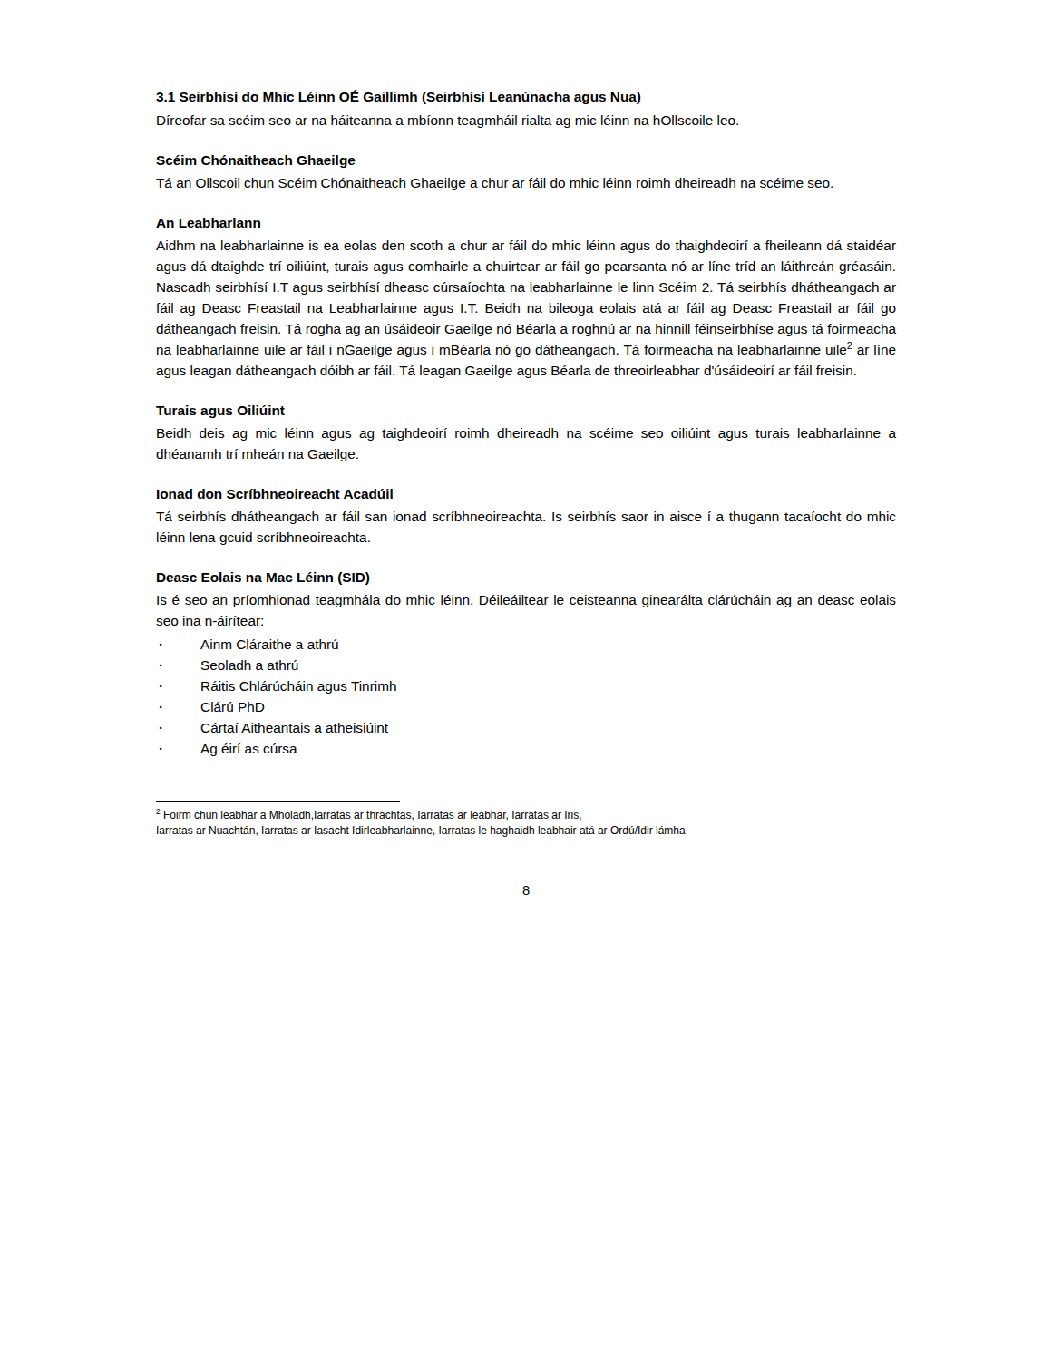3.1 Seirbhísí do Mhic Léinn OÉ Gaillimh (Seirbhísí Leanúnacha agus Nua)
Díreofar sa scéim seo ar na háiteanna a mbíonn teagmháil rialta ag mic léinn na hOllscoile leo.
Scéim Chónaitheach Ghaeilge
Tá an Ollscoil chun Scéim Chónaitheach Ghaeilge a chur ar fáil do mhic léinn roimh dheireadh na scéime seo.
An Leabharlann
Aidhm na leabharlainne is ea eolas den scoth a chur ar fáil do mhic léinn agus do thaighdeoirí a fheileann dá staidéar agus dá dtaighde trí oiliúint, turais agus comhairle a chuirtear ar fáil go pearsanta nó ar líne tríd an láithreán gréasáin. Nascadh seirbhísí I.T agus seirbhísí dheasc cúrsaíochta na leabharlainne le linn Scéim 2. Tá seirbhís dhátheangach ar fáil ag Deasc Freastail na Leabharlainne agus I.T. Beidh na bileoga eolais atá ar fáil ag Deasc Freastail ar fáil go dátheangach freisin. Tá rogha ag an úsáideoir Gaeilge nó Béarla a roghnú ar na hinnill féinseirbhíse agus tá foirmeacha na leabharlainne uile ar fáil i nGaeilge agus i mBéarla nó go dátheangach. Tá foirmeacha na leabharlainne uile2 ar líne agus leagan dátheangach dóibh ar fáil. Tá leagan Gaeilge agus Béarla de threoirleabhar d'úsáideoirí ar fáil freisin.
Turais agus Oiliúint
Beidh deis ag mic léinn agus ag taighdeoirí roimh dheireadh na scéime seo oiliúint agus turais leabharlainne a dhéanamh trí mheán na Gaeilge.
Ionad don Scríbhneoireacht Acadúil
Tá seirbhís dhátheangach ar fáil san ionad scríbhneoireachta. Is seirbhís saor in aisce í a thugann tacaíocht do mhic léinn lena gcuid scríbhneoireachta.
Deasc Eolais na Mac Léinn (SID)
Is é seo an príomhionad teagmhála do mhic léinn. Déileáiltear le ceisteanna ginearálta clárúcháin ag an deasc eolais seo ina n-áirítear:
Ainm Cláraithe a athrú
Seoladh a athrú
Ráitis Chlárúcháin agus Tinrimh
Clárú PhD
Cártaí Aitheantais a atheisiúint
Ag éirí as cúrsa
2 Foirm chun leabhar a Mholadh,Iarratas ar thráchtas, Iarratas ar leabhar, Iarratas ar Iris,
Iarratas ar Nuachtán, Iarratas ar Iasacht Idirleabharlainne, Iarratas le haghaidh leabhair atá ar Ordú/Idir lámha
8